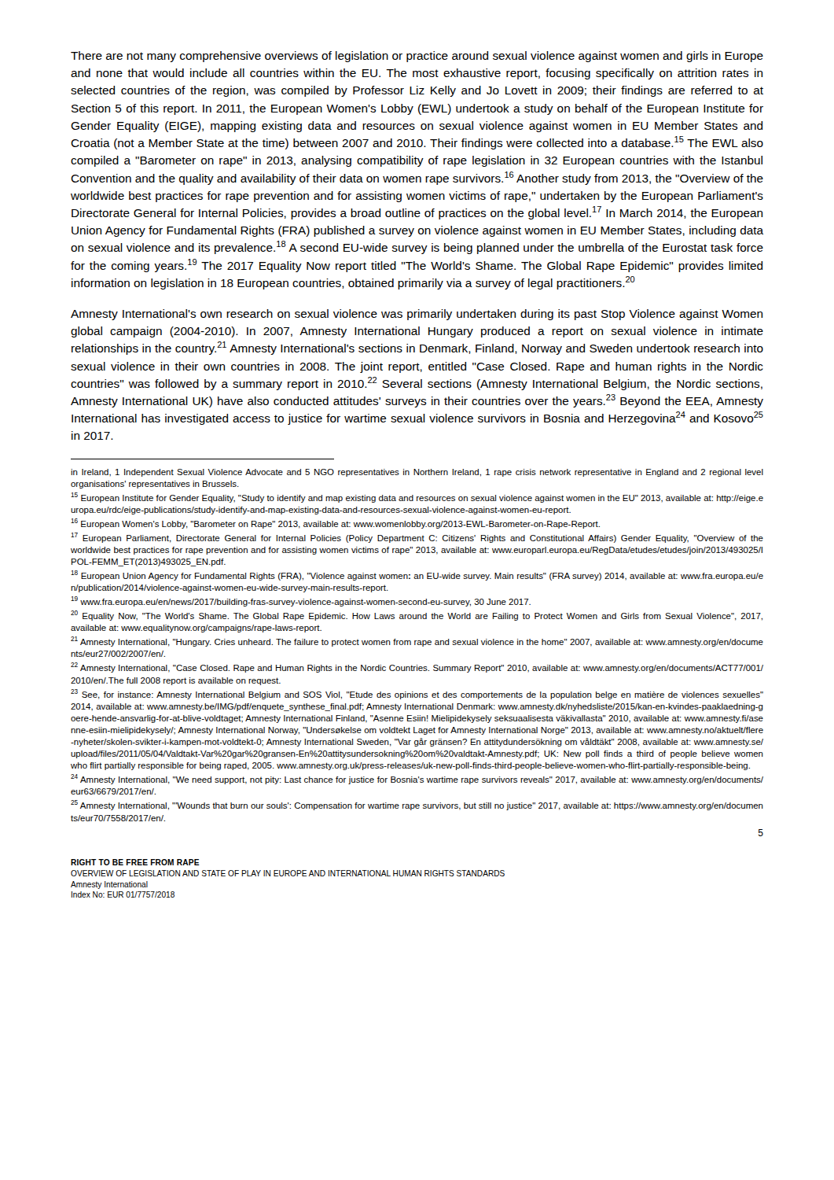There are not many comprehensive overviews of legislation or practice around sexual violence against women and girls in Europe and none that would include all countries within the EU. The most exhaustive report, focusing specifically on attrition rates in selected countries of the region, was compiled by Professor Liz Kelly and Jo Lovett in 2009; their findings are referred to at Section 5 of this report. In 2011, the European Women's Lobby (EWL) undertook a study on behalf of the European Institute for Gender Equality (EIGE), mapping existing data and resources on sexual violence against women in EU Member States and Croatia (not a Member State at the time) between 2007 and 2010. Their findings were collected into a database.15 The EWL also compiled a "Barometer on rape" in 2013, analysing compatibility of rape legislation in 32 European countries with the Istanbul Convention and the quality and availability of their data on women rape survivors.16 Another study from 2013, the "Overview of the worldwide best practices for rape prevention and for assisting women victims of rape," undertaken by the European Parliament's Directorate General for Internal Policies, provides a broad outline of practices on the global level.17 In March 2014, the European Union Agency for Fundamental Rights (FRA) published a survey on violence against women in EU Member States, including data on sexual violence and its prevalence.18 A second EU-wide survey is being planned under the umbrella of the Eurostat task force for the coming years.19 The 2017 Equality Now report titled "The World's Shame. The Global Rape Epidemic" provides limited information on legislation in 18 European countries, obtained primarily via a survey of legal practitioners.20
Amnesty International's own research on sexual violence was primarily undertaken during its past Stop Violence against Women global campaign (2004-2010). In 2007, Amnesty International Hungary produced a report on sexual violence in intimate relationships in the country.21 Amnesty International's sections in Denmark, Finland, Norway and Sweden undertook research into sexual violence in their own countries in 2008. The joint report, entitled "Case Closed. Rape and human rights in the Nordic countries" was followed by a summary report in 2010.22 Several sections (Amnesty International Belgium, the Nordic sections, Amnesty International UK) have also conducted attitudes' surveys in their countries over the years.23 Beyond the EEA, Amnesty International has investigated access to justice for wartime sexual violence survivors in Bosnia and Herzegovina24 and Kosovo25 in 2017.
in Ireland, 1 Independent Sexual Violence Advocate and 5 NGO representatives in Northern Ireland, 1 rape crisis network representative in England and 2 regional level organisations' representatives in Brussels.
15 European Institute for Gender Equality, "Study to identify and map existing data and resources on sexual violence against women in the EU" 2013, available at: http://eige.europa.eu/rdc/eige-publications/study-identify-and-map-existing-data-and-resources-sexual-violence-against-women-eu-report.
16 European Women's Lobby, "Barometer on Rape" 2013, available at: www.womenlobby.org/2013-EWL-Barometer-on-Rape-Report.
17 European Parliament, Directorate General for Internal Policies (Policy Department C: Citizens' Rights and Constitutional Affairs) Gender Equality, "Overview of the worldwide best practices for rape prevention and for assisting women victims of rape" 2013, available at: www.europarl.europa.eu/RegData/etudes/etudes/join/2013/493025/IPOL-FEMM_ET(2013)493025_EN.pdf.
18 European Union Agency for Fundamental Rights (FRA), "Violence against women: an EU-wide survey. Main results" (FRA survey) 2014, available at: www.fra.europa.eu/en/publication/2014/violence-against-women-eu-wide-survey-main-results-report.
19 www.fra.europa.eu/en/news/2017/building-fras-survey-violence-against-women-second-eu-survey, 30 June 2017.
20 Equality Now, "The World's Shame. The Global Rape Epidemic. How Laws around the World are Failing to Protect Women and Girls from Sexual Violence", 2017, available at: www.equalitynow.org/campaigns/rape-laws-report.
21 Amnesty International, "Hungary. Cries unheard. The failure to protect women from rape and sexual violence in the home" 2007, available at: www.amnesty.org/en/documents/eur27/002/2007/en/.
22 Amnesty International, "Case Closed. Rape and Human Rights in the Nordic Countries. Summary Report" 2010, available at: www.amnesty.org/en/documents/ACT77/001/2010/en/.The full 2008 report is available on request.
23 See, for instance: Amnesty International Belgium and SOS Viol, "Etude des opinions et des comportements de la population belge en matière de violences sexuelles" 2014, available at: www.amnesty.be/IMG/pdf/enquete_synthese_final.pdf; Amnesty International Denmark: www.amnesty.dk/nyhedsliste/2015/kan-en-kvindes-paaklaedning-goere-hende-ansvarlig-for-at-blive-voldtaget; Amnesty International Finland, "Asenne Esiin! Mielipidekysely seksuaalisesta väkivallasta" 2010, available at: www.amnesty.fi/asenne-esiin-mielipidekysely/; Amnesty International Norway, "Undersøkelse om voldtekt Laget for Amnesty International Norge" 2013, available at: www.amnesty.no/aktuelt/flere-nyheter/skolen-svikter-i-kampen-mot-voldtekt-0; Amnesty International Sweden, "Var går gränsen? En attitydundersökning om våldtäkt" 2008, available at: www.amnesty.se/upload/files/2011/05/04/Valdtakt-Var%20gar%20gransen-En%20attitysundersokning%20om%20valdtakt-Amnesty.pdf; UK: New poll finds a third of people believe women who flirt partially responsible for being raped, 2005. www.amnesty.org.uk/press-releases/uk-new-poll-finds-third-people-believe-women-who-flirt-partially-responsible-being.
24 Amnesty International, "We need support, not pity: Last chance for justice for Bosnia's wartime rape survivors reveals" 2017, available at: www.amnesty.org/en/documents/eur63/6679/2017/en/.
25 Amnesty International, "'Wounds that burn our souls': Compensation for wartime rape survivors, but still no justice" 2017, available at: https://www.amnesty.org/en/documents/eur70/7558/2017/en/.
5
RIGHT TO BE FREE FROM RAPE
OVERVIEW OF LEGISLATION AND STATE OF PLAY IN EUROPE AND INTERNATIONAL HUMAN RIGHTS STANDARDS
Amnesty International
Index No: EUR 01/7757/2018